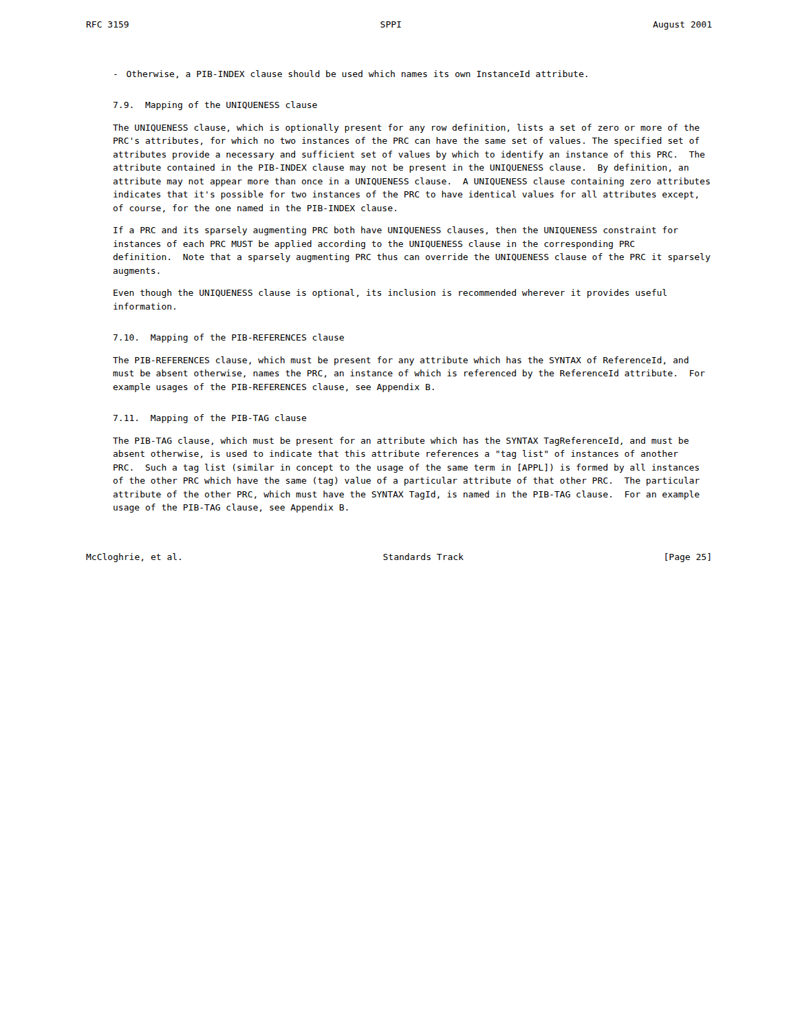RFC 3159 SPPI August 2001
Otherwise, a PIB-INDEX clause should be used which names its own InstanceId attribute.
7.9. Mapping of the UNIQUENESS clause
The UNIQUENESS clause, which is optionally present for any row definition, lists a set of zero or more of the PRC's attributes, for which no two instances of the PRC can have the same set of values. The specified set of attributes provide a necessary and sufficient set of values by which to identify an instance of this PRC. The attribute contained in the PIB-INDEX clause may not be present in the UNIQUENESS clause. By definition, an attribute may not appear more than once in a UNIQUENESS clause. A UNIQUENESS clause containing zero attributes indicates that it's possible for two instances of the PRC to have identical values for all attributes except, of course, for the one named in the PIB-INDEX clause.
If a PRC and its sparsely augmenting PRC both have UNIQUENESS clauses, then the UNIQUENESS constraint for instances of each PRC MUST be applied according to the UNIQUENESS clause in the corresponding PRC definition. Note that a sparsely augmenting PRC thus can override the UNIQUENESS clause of the PRC it sparsely augments.
Even though the UNIQUENESS clause is optional, its inclusion is recommended wherever it provides useful information.
7.10. Mapping of the PIB-REFERENCES clause
The PIB-REFERENCES clause, which must be present for any attribute which has the SYNTAX of ReferenceId, and must be absent otherwise, names the PRC, an instance of which is referenced by the ReferenceId attribute. For example usages of the PIB-REFERENCES clause, see Appendix B.
7.11. Mapping of the PIB-TAG clause
The PIB-TAG clause, which must be present for an attribute which has the SYNTAX TagReferenceId, and must be absent otherwise, is used to indicate that this attribute references a "tag list" of instances of another PRC. Such a tag list (similar in concept to the usage of the same term in [APPL]) is formed by all instances of the other PRC which have the same (tag) value of a particular attribute of that other PRC. The particular attribute of the other PRC, which must have the SYNTAX TagId, is named in the PIB-TAG clause. For an example usage of the PIB-TAG clause, see Appendix B.
McCloghrie, et al. Standards Track [Page 25]